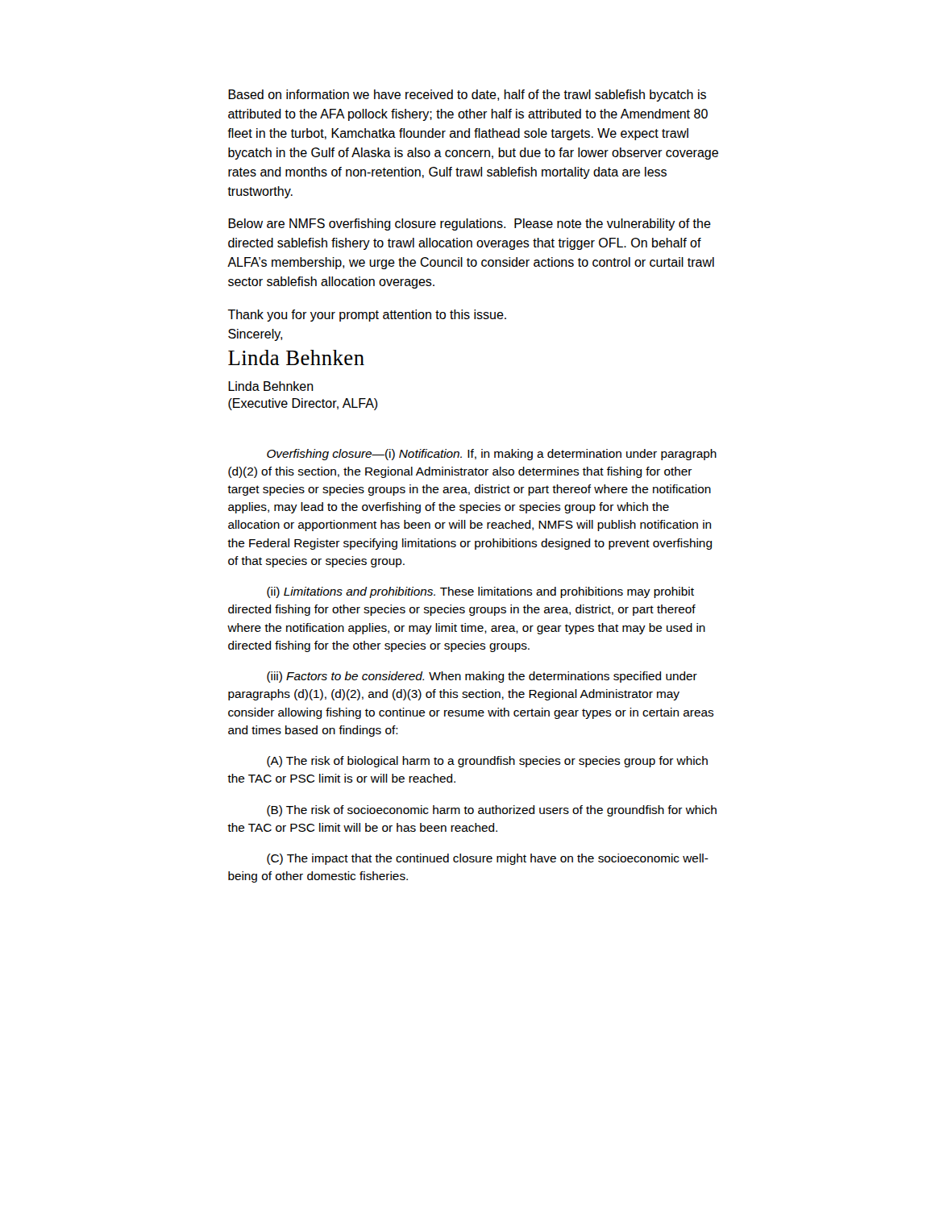Based on information we have received to date, half of the trawl sablefish bycatch is attributed to the AFA pollock fishery; the other half is attributed to the Amendment 80 fleet in the turbot, Kamchatka flounder and flathead sole targets. We expect trawl bycatch in the Gulf of Alaska is also a concern, but due to far lower observer coverage rates and months of non-retention, Gulf trawl sablefish mortality data are less trustworthy.
Below are NMFS overfishing closure regulations. Please note the vulnerability of the directed sablefish fishery to trawl allocation overages that trigger OFL. On behalf of ALFA’s membership, we urge the Council to consider actions to control or curtail trawl sector sablefish allocation overages.
Thank you for your prompt attention to this issue.
Sincerely,
Linda Behnken
Linda Behnken
(Executive Director, ALFA)
Overfishing closure—(i) Notification. If, in making a determination under paragraph (d)(2) of this section, the Regional Administrator also determines that fishing for other target species or species groups in the area, district or part thereof where the notification applies, may lead to the overfishing of the species or species group for which the allocation or apportionment has been or will be reached, NMFS will publish notification in the Federal Register specifying limitations or prohibitions designed to prevent overfishing of that species or species group.
(ii) Limitations and prohibitions. These limitations and prohibitions may prohibit directed fishing for other species or species groups in the area, district, or part thereof where the notification applies, or may limit time, area, or gear types that may be used in directed fishing for the other species or species groups.
(iii) Factors to be considered. When making the determinations specified under paragraphs (d)(1), (d)(2), and (d)(3) of this section, the Regional Administrator may consider allowing fishing to continue or resume with certain gear types or in certain areas and times based on findings of:
(A) The risk of biological harm to a groundfish species or species group for which the TAC or PSC limit is or will be reached.
(B) The risk of socioeconomic harm to authorized users of the groundfish for which the TAC or PSC limit will be or has been reached.
(C) The impact that the continued closure might have on the socioeconomic well-being of other domestic fisheries.